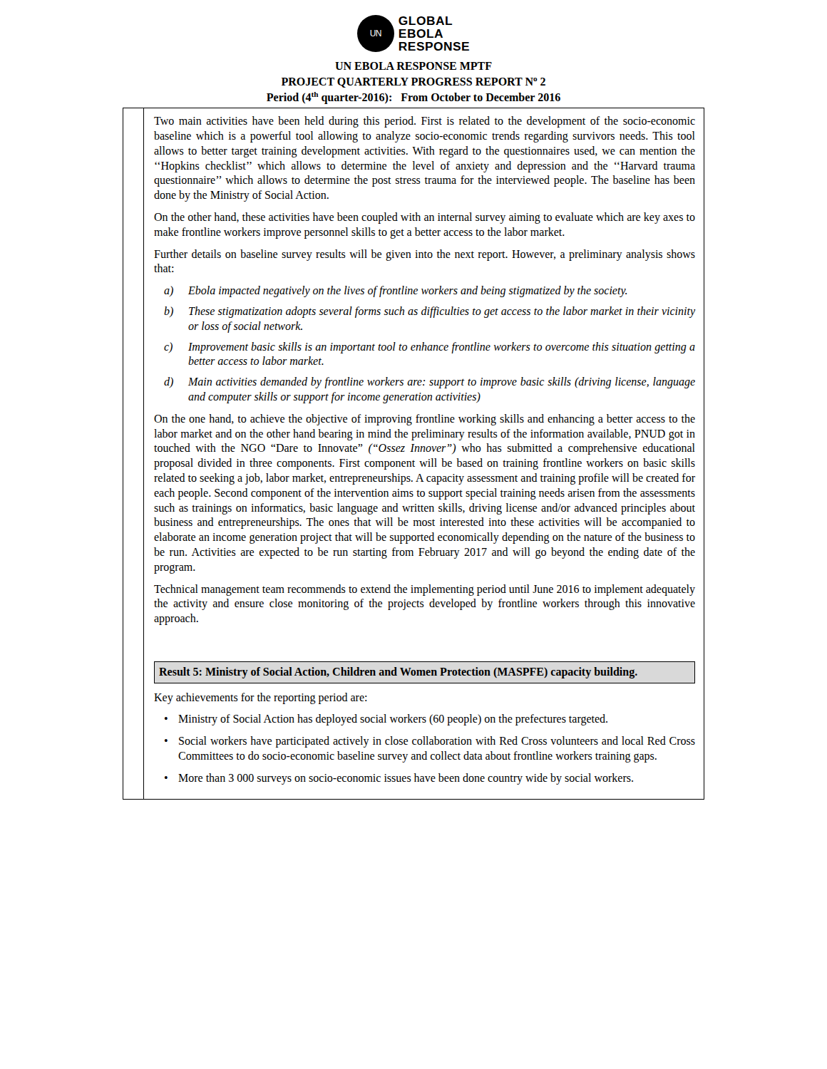UN GLOBAL
EBOLA
RESPONSE
UN EBOLA RESPONSE MPTF PROJECT QUARTERLY PROGRESS REPORT No 2 Period (4th quarter-2016): From October to December 2016
| | Two main activities have been held during this period. First is related to the development of the socio-economic baseline which is a powerful tool allowing to analyze socio-economic trends regarding survivors needs. This tool allows to better target training development activities. With regard to the questionnaires used, we can mention the ‘‘Hopkins checklist’’ which allows to determine the level of anxiety and depression and the ‘‘Harvard trauma questionnaire’’ which allows to determine the post stress trauma for the interviewed people. The baseline has been done by the Ministry of Social Action. On the other hand, these activities have been coupled with an internal survey aiming to evaluate which are key axes to make frontline workers improve personnel skills to get a better access to the labor market. Further details on baseline survey results will be given into the next report. However, a preliminary analysis shows that: Ebola impacted negatively on the lives of frontline workers and being stigmatized by the society. These stigmatization adopts several forms such as difficulties to get access to the labor market in their vicinity or loss of social network. Improvement basic skills is an important tool to enhance frontline workers to overcome this situation getting a better access to labor market. Main activities demanded by frontline workers are: support to improve basic skills (driving license, language and computer skills or support for income generation activities) On the one hand, to achieve the objective of improving frontline working skills and enhancing a better access to the labor market and on the other hand bearing in mind the preliminary results of the information available, PNUD got in touched with the NGO “Dare to Innovate” (“Ossez Innover”) who has submitted a comprehensive educational proposal divided in three components. First component will be based on training frontline workers on basic skills related to seeking a job, labor market, entrepreneurships. A capacity assessment and training profile will be created for each people. Second component of the intervention aims to support special training needs arisen from the assessments such as trainings on informatics, basic language and written skills, driving license and/or advanced principles about business and entrepreneurships. The ones that will be most interested into these activities will be accompanied to elaborate an income generation project that will be supported economically depending on the nature of the business to be run. Activities are expected to be run starting from February 2017 and will go beyond the ending date of the program. Technical management team recommends to extend the implementing period until June 2016 to implement adequately the activity and ensure close monitoring of the projects developed by frontline workers through this innovative approach. Result 5: Ministry of Social Action, Children and Women Protection (MASPFE) capacity building. Key achievements for the reporting period are: Ministry of Social Action has deployed social workers (60 people) on the prefectures targeted. Social workers have participated actively in close collaboration with Red Cross volunteers and local Red Cross Committees to do socio-economic baseline survey and collect data about frontline workers training gaps. More than 3 000 surveys on socio-economic issues have been done country wide by social workers. |